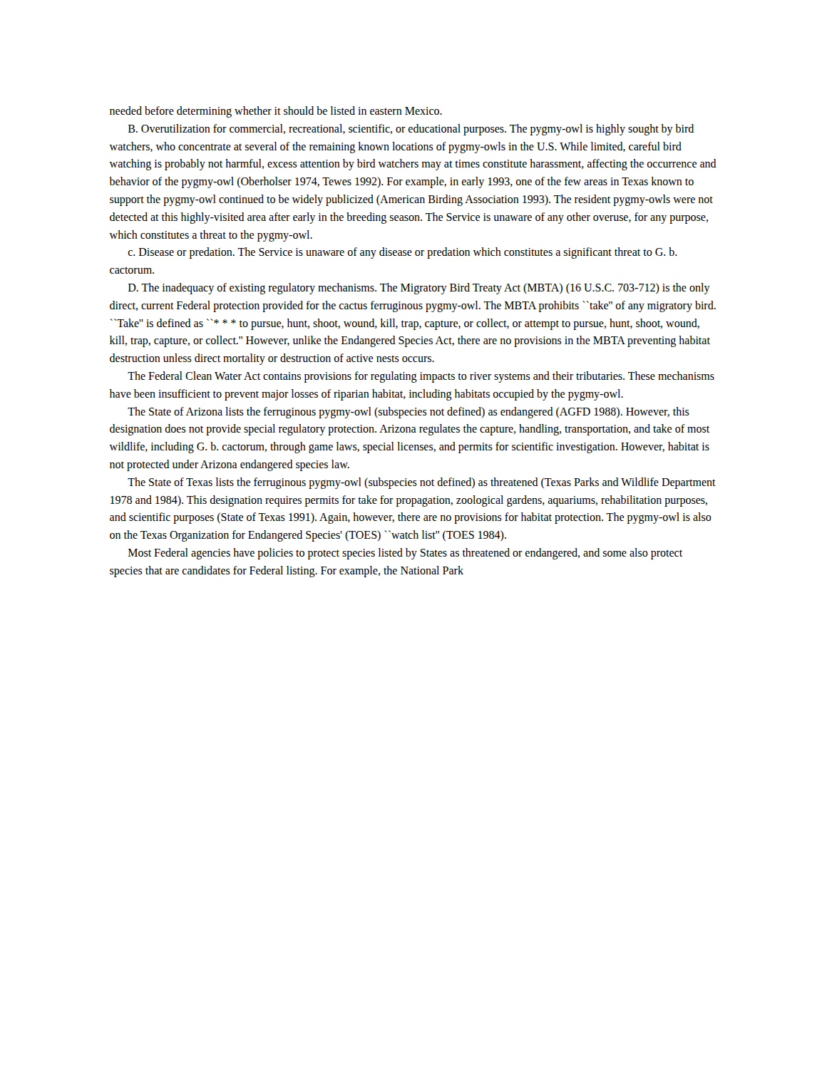needed before determining whether it should be listed in eastern Mexico.
B. Overutilization for commercial, recreational, scientific, or educational purposes. The pygmy-owl is highly sought by bird watchers, who concentrate at several of the remaining known locations of pygmy-owls in the U.S. While limited, careful bird watching is probably not harmful, excess attention by bird watchers may at times constitute harassment, affecting the occurrence and behavior of the pygmy-owl (Oberholser 1974, Tewes 1992). For example, in early 1993, one of the few areas in Texas known to support the pygmy-owl continued to be widely publicized (American Birding Association 1993). The resident pygmy-owls were not detected at this highly-visited area after early in the breeding season. The Service is unaware of any other overuse, for any purpose, which constitutes a threat to the pygmy-owl.
c. Disease or predation. The Service is unaware of any disease or predation which constitutes a significant threat to G. b. cactorum.
D. The inadequacy of existing regulatory mechanisms. The Migratory Bird Treaty Act (MBTA) (16 U.S.C. 703-712) is the only direct, current Federal protection provided for the cactus ferruginous pygmy-owl. The MBTA prohibits ``take'' of any migratory bird. ``Take'' is defined as ``* * * to pursue, hunt, shoot, wound, kill, trap, capture, or collect, or attempt to pursue, hunt, shoot, wound, kill, trap, capture, or collect.'' However, unlike the Endangered Species Act, there are no provisions in the MBTA preventing habitat destruction unless direct mortality or destruction of active nests occurs.
The Federal Clean Water Act contains provisions for regulating impacts to river systems and their tributaries. These mechanisms have been insufficient to prevent major losses of riparian habitat, including habitats occupied by the pygmy-owl.
The State of Arizona lists the ferruginous pygmy-owl (subspecies not defined) as endangered (AGFD 1988). However, this designation does not provide special regulatory protection. Arizona regulates the capture, handling, transportation, and take of most wildlife, including G. b. cactorum, through game laws, special licenses, and permits for scientific investigation. However, habitat is not protected under Arizona endangered species law.
The State of Texas lists the ferruginous pygmy-owl (subspecies not defined) as threatened (Texas Parks and Wildlife Department 1978 and 1984). This designation requires permits for take for propagation, zoological gardens, aquariums, rehabilitation purposes, and scientific purposes (State of Texas 1991). Again, however, there are no provisions for habitat protection. The pygmy-owl is also on the Texas Organization for Endangered Species' (TOES) ``watch list'' (TOES 1984).
Most Federal agencies have policies to protect species listed by States as threatened or endangered, and some also protect species that are candidates for Federal listing. For example, the National Park